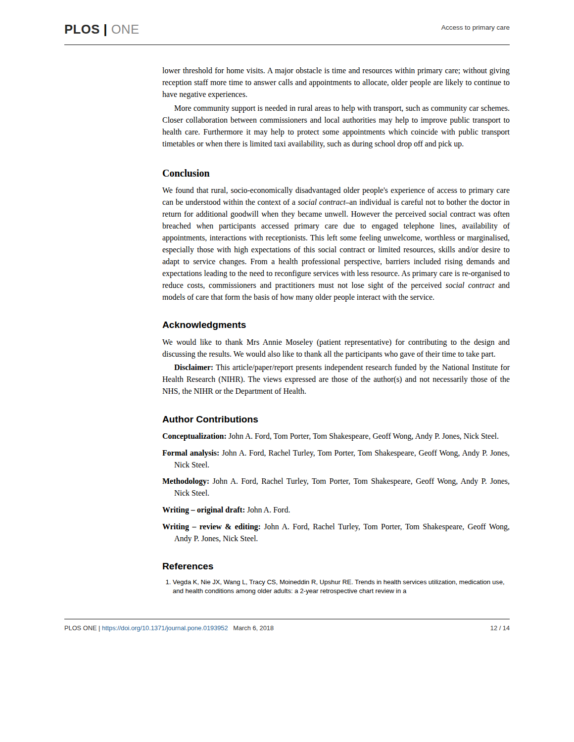PLOS | ONE
Access to primary care
lower threshold for home visits. A major obstacle is time and resources within primary care; without giving reception staff more time to answer calls and appointments to allocate, older people are likely to continue to have negative experiences.
More community support is needed in rural areas to help with transport, such as community car schemes. Closer collaboration between commissioners and local authorities may help to improve public transport to health care. Furthermore it may help to protect some appointments which coincide with public transport timetables or when there is limited taxi availability, such as during school drop off and pick up.
Conclusion
We found that rural, socio-economically disadvantaged older people's experience of access to primary care can be understood within the context of a social contract–an individual is careful not to bother the doctor in return for additional goodwill when they became unwell. However the perceived social contract was often breached when participants accessed primary care due to engaged telephone lines, availability of appointments, interactions with receptionists. This left some feeling unwelcome, worthless or marginalised, especially those with high expectations of this social contract or limited resources, skills and/or desire to adapt to service changes. From a health professional perspective, barriers included rising demands and expectations leading to the need to reconfigure services with less resource. As primary care is re-organised to reduce costs, commissioners and practitioners must not lose sight of the perceived social contract and models of care that form the basis of how many older people interact with the service.
Acknowledgments
We would like to thank Mrs Annie Moseley (patient representative) for contributing to the design and discussing the results. We would also like to thank all the participants who gave of their time to take part.
Disclaimer: This article/paper/report presents independent research funded by the National Institute for Health Research (NIHR). The views expressed are those of the author(s) and not necessarily those of the NHS, the NIHR or the Department of Health.
Author Contributions
Conceptualization: John A. Ford, Tom Porter, Tom Shakespeare, Geoff Wong, Andy P. Jones, Nick Steel.
Formal analysis: John A. Ford, Rachel Turley, Tom Porter, Tom Shakespeare, Geoff Wong, Andy P. Jones, Nick Steel.
Methodology: John A. Ford, Rachel Turley, Tom Porter, Tom Shakespeare, Geoff Wong, Andy P. Jones, Nick Steel.
Writing – original draft: John A. Ford.
Writing – review & editing: John A. Ford, Rachel Turley, Tom Porter, Tom Shakespeare, Geoff Wong, Andy P. Jones, Nick Steel.
References
Vegda K, Nie JX, Wang L, Tracy CS, Moineddin R, Upshur RE. Trends in health services utilization, medication use, and health conditions among older adults: a 2-year retrospective chart review in a
PLOS ONE | https://doi.org/10.1371/journal.pone.0193952 March 6, 2018
12 / 14